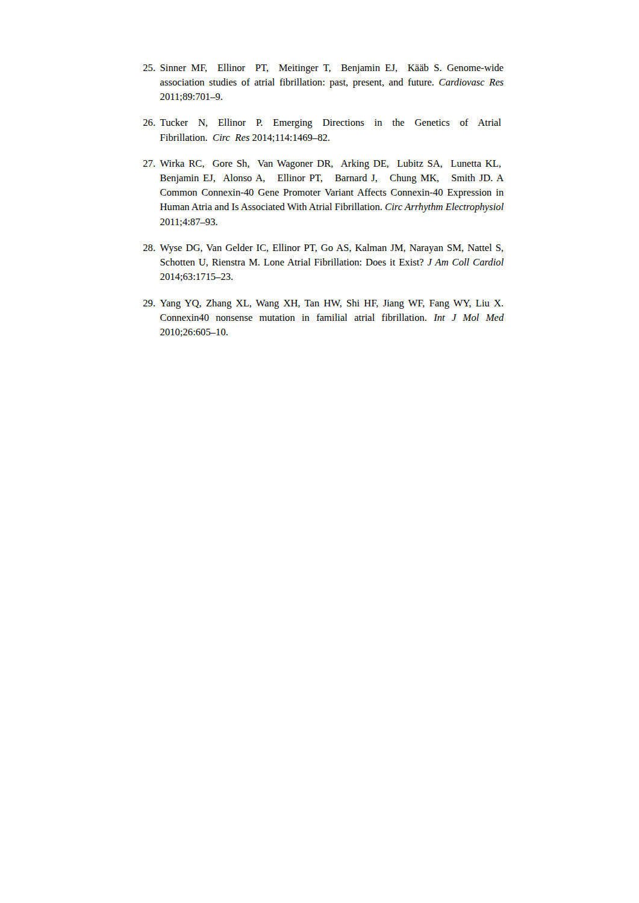Sinner MF, Ellinor PT, Meitinger T, Benjamin EJ, Kääb S. Genome-wide association studies of atrial fibrillation: past, present, and future. Cardiovasc Res 2011;89:701–9.
Tucker N, Ellinor P. Emerging Directions in the Genetics of Atrial Fibrillation. Circ Res 2014;114:1469–82.
Wirka RC, Gore Sh, Van Wagoner DR, Arking DE, Lubitz SA, Lunetta KL, Benjamin EJ, Alonso A, Ellinor PT, Barnard J, Chung MK, Smith JD. A Common Connexin-40 Gene Promoter Variant Affects Connexin-40 Expression in Human Atria and Is Associated With Atrial Fibrillation. Circ Arrhythm Electrophysiol 2011;4:87–93.
Wyse DG, Van Gelder IC, Ellinor PT, Go AS, Kalman JM, Narayan SM, Nattel S, Schotten U, Rienstra M. Lone Atrial Fibrillation: Does it Exist? J Am Coll Cardiol 2014;63:1715–23.
Yang YQ, Zhang XL, Wang XH, Tan HW, Shi HF, Jiang WF, Fang WY, Liu X. Connexin40 nonsense mutation in familial atrial fibrillation. Int J Mol Med 2010;26:605–10.